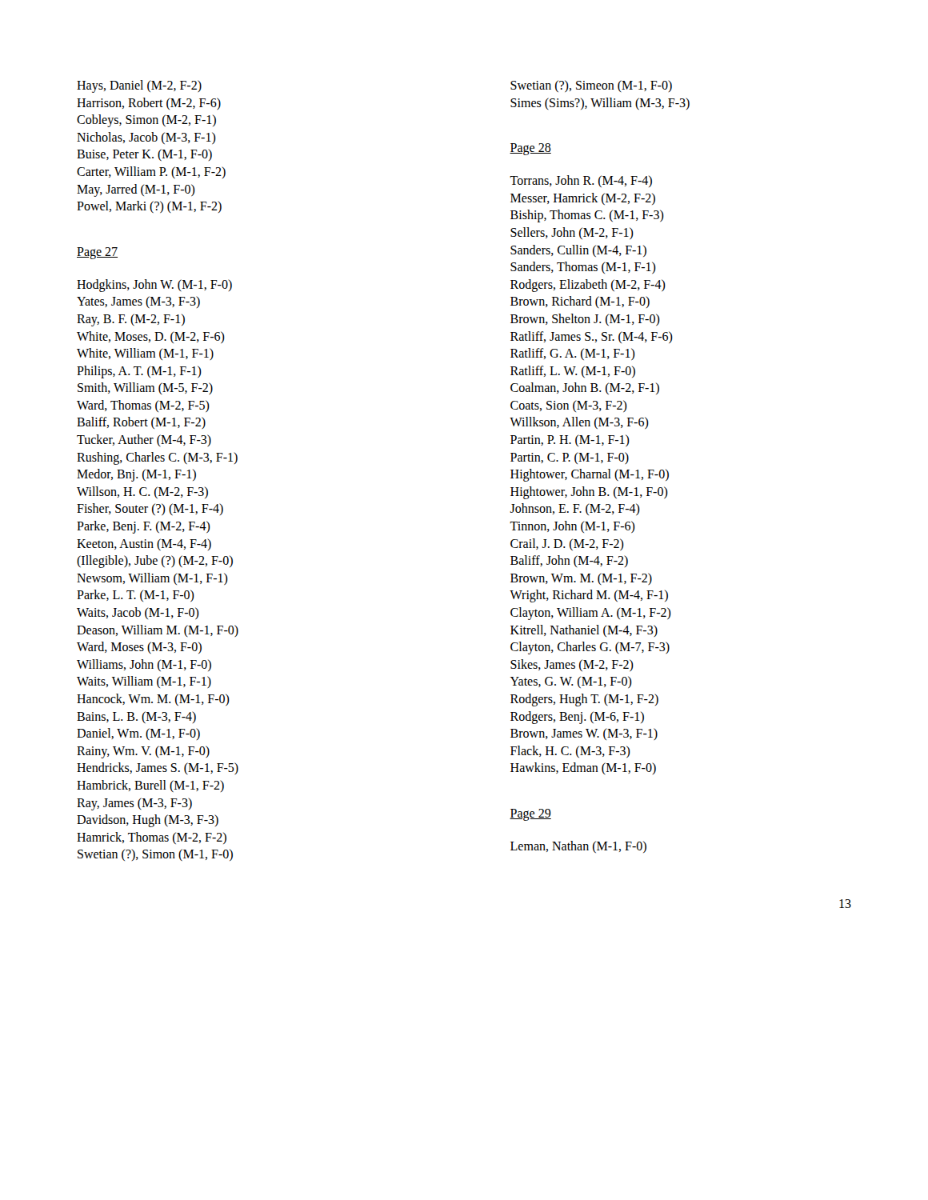Hays, Daniel (M-2, F-2)
Harrison, Robert (M-2, F-6)
Cobleys, Simon (M-2, F-1)
Nicholas, Jacob (M-3, F-1)
Buise, Peter K. (M-1, F-0)
Carter, William P. (M-1, F-2)
May, Jarred (M-1, F-0)
Powel, Marki (?) (M-1, F-2)
Page 27
Hodgkins, John W. (M-1, F-0)
Yates, James (M-3, F-3)
Ray, B. F. (M-2, F-1)
White, Moses, D. (M-2, F-6)
White, William (M-1, F-1)
Philips, A. T. (M-1, F-1)
Smith, William (M-5, F-2)
Ward, Thomas (M-2, F-5)
Baliff, Robert (M-1, F-2)
Tucker, Auther (M-4, F-3)
Rushing, Charles C. (M-3, F-1)
Medor, Bnj. (M-1, F-1)
Willson, H. C. (M-2, F-3)
Fisher, Souter (?) (M-1, F-4)
Parke, Benj. F. (M-2, F-4)
Keeton, Austin (M-4, F-4)
(Illegible), Jube (?) (M-2, F-0)
Newsom, William (M-1, F-1)
Parke, L. T. (M-1, F-0)
Waits, Jacob (M-1, F-0)
Deason, William M. (M-1, F-0)
Ward, Moses (M-3, F-0)
Williams, John (M-1, F-0)
Waits, William (M-1, F-1)
Hancock, Wm. M. (M-1, F-0)
Bains, L. B. (M-3, F-4)
Daniel, Wm. (M-1, F-0)
Rainy, Wm. V. (M-1, F-0)
Hendricks, James S. (M-1, F-5)
Hambrick, Burell (M-1, F-2)
Ray, James (M-3, F-3)
Davidson, Hugh (M-3, F-3)
Hamrick, Thomas (M-2, F-2)
Swetian (?), Simon (M-1, F-0)
Swetian (?), Simeon (M-1, F-0)
Simes (Sims?), William (M-3, F-3)
Page 28
Torrans, John R. (M-4, F-4)
Messer, Hamrick (M-2, F-2)
Biship, Thomas C. (M-1, F-3)
Sellers, John (M-2, F-1)
Sanders, Cullin (M-4, F-1)
Sanders, Thomas (M-1, F-1)
Rodgers, Elizabeth (M-2, F-4)
Brown, Richard (M-1, F-0)
Brown, Shelton J. (M-1, F-0)
Ratliff, James S., Sr. (M-4, F-6)
Ratliff, G. A. (M-1, F-1)
Ratliff, L. W. (M-1, F-0)
Coalman, John B. (M-2, F-1)
Coats, Sion (M-3, F-2)
Willkson, Allen (M-3, F-6)
Partin, P. H. (M-1, F-1)
Partin, C. P. (M-1, F-0)
Hightower, Charnal (M-1, F-0)
Hightower, John B. (M-1, F-0)
Johnson, E. F. (M-2, F-4)
Tinnon, John (M-1, F-6)
Crail, J. D. (M-2, F-2)
Baliff, John (M-4, F-2)
Brown, Wm. M. (M-1, F-2)
Wright, Richard M. (M-4, F-1)
Clayton, William A. (M-1, F-2)
Kitrell, Nathaniel (M-4, F-3)
Clayton, Charles G. (M-7, F-3)
Sikes, James (M-2, F-2)
Yates, G. W. (M-1, F-0)
Rodgers, Hugh T. (M-1, F-2)
Rodgers, Benj. (M-6, F-1)
Brown, James W. (M-3, F-1)
Flack, H. C. (M-3, F-3)
Hawkins, Edman (M-1, F-0)
Page 29
Leman, Nathan (M-1, F-0)
13